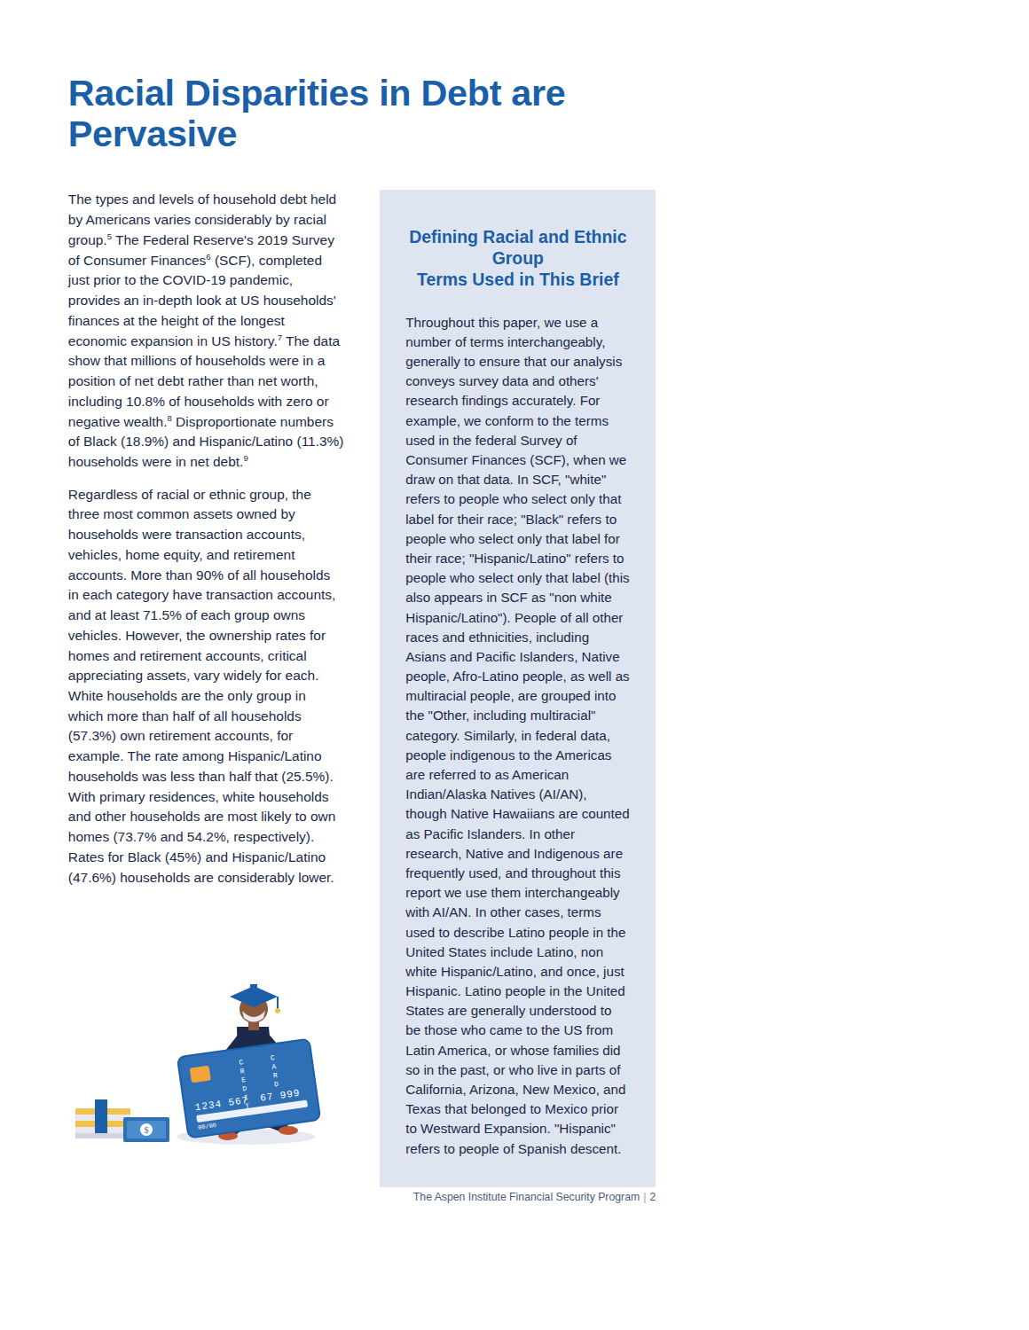Racial Disparities in Debt are Pervasive
The types and levels of household debt held by Americans varies considerably by racial group.5 The Federal Reserve's 2019 Survey of Consumer Finances6 (SCF), completed just prior to the COVID-19 pandemic, provides an in-depth look at US households' finances at the height of the longest economic expansion in US history.7 The data show that millions of households were in a position of net debt rather than net worth, including 10.8% of households with zero or negative wealth.8 Disproportionate numbers of Black (18.9%) and Hispanic/Latino (11.3%) households were in net debt.9
Regardless of racial or ethnic group, the three most common assets owned by households were transaction accounts, vehicles, home equity, and retirement accounts. More than 90% of all households in each category have transaction accounts, and at least 71.5% of each group owns vehicles. However, the ownership rates for homes and retirement accounts, critical appreciating assets, vary widely for each. White households are the only group in which more than half of all households (57.3%) own retirement accounts, for example. The rate among Hispanic/Latino households was less than half that (25.5%). With primary residences, white households and other households are most likely to own homes (73.7% and 54.2%, respectively). Rates for Black (45%) and Hispanic/Latino (47.6%) households are considerably lower.
$ 1234 567 67 999 00/00 C R E D I T C A R D
Defining Racial and Ethnic Group
Terms Used in This Brief
Throughout this paper, we use a number of terms interchangeably, generally to ensure that our analysis conveys survey data and others' research findings accurately. For example, we conform to the terms used in the federal Survey of Consumer Finances (SCF), when we draw on that data. In SCF, "white" refers to people who select only that label for their race; "Black" refers to people who select only that label for their race; "Hispanic/Latino" refers to people who select only that label (this also appears in SCF as "non white Hispanic/Latino"). People of all other races and ethnicities, including Asians and Pacific Islanders, Native people, Afro-Latino people, as well as multiracial people, are grouped into the "Other, including multiracial" category. Similarly, in federal data, people indigenous to the Americas are referred to as American Indian/Alaska Natives (AI/AN), though Native Hawaiians are counted as Pacific Islanders. In other research, Native and Indigenous are frequently used, and throughout this report we use them interchangeably with AI/AN. In other cases, terms used to describe Latino people in the United States include Latino, non white Hispanic/Latino, and once, just Hispanic. Latino people in the United States are generally understood to be those who came to the US from Latin America, or whose families did so in the past, or who live in parts of California, Arizona, New Mexico, and Texas that belonged to Mexico prior to Westward Expansion. "Hispanic" refers to people of Spanish descent.
The Aspen Institute Financial Security Program|2